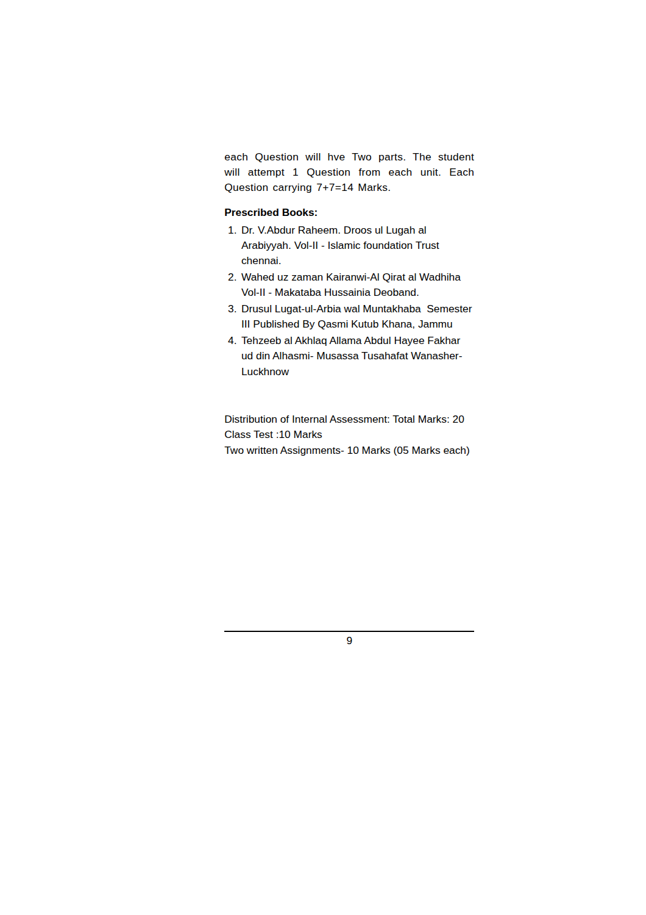each Question will hve Two parts. The student will attempt 1 Question from each unit. Each Question carrying 7+7=14 Marks.
Prescribed Books:
Dr. V.Abdur Raheem. Droos ul Lugah al Arabiyyah. Vol-II - Islamic foundation Trust chennai.
Wahed uz zaman Kairanwi-Al Qirat al Wadhiha Vol-II - Makataba Hussainia Deoband.
Drusul Lugat-ul-Arbia wal Muntakhaba Semester III Published By Qasmi Kutub Khana, Jammu
Tehzeeb al Akhlaq Allama Abdul Hayee Fakhar ud din Alhasmi- Musassa Tusahafat Wanasher- Luckhnow
Distribution of Internal Assessment: Total Marks: 20
Class Test :10 Marks
Two written Assignments- 10 Marks (05 Marks each)
9